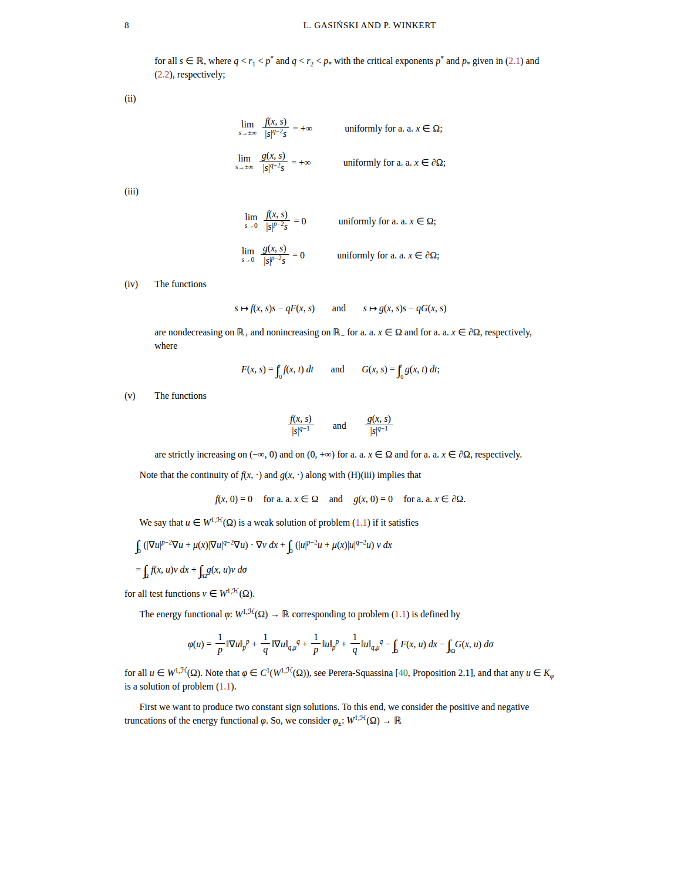8 L. GASIŃSKI AND P. WINKERT
for all s ∈ ℝ, where q < r1 < p* and q < r2 < p* with the critical exponents p* and p* given in (2.1) and (2.2), respectively;
(ii)
lim s→±∞ f(x, s)|s|q−2s = +∞ uniformly for a. a. x ∈ Ω;
lim s→±∞ g(x, s)|s|q−2s = +∞ uniformly for a. a. x ∈ ∂Ω;
(iii)
lim s→0 f(x, s)|s|p−2s = 0 uniformly for a. a. x ∈ Ω;
lim s→0 g(x, s)|s|p−2s = 0 uniformly for a. a. x ∈ ∂Ω;
(iv)
The functions
s ↦ f(x, s)s − qF(x, s) and s ↦ g(x, s)s − qG(x, s)
are nondecreasing on ℝ+ and nonincreasing on ℝ− for a. a. x ∈ Ω and for a. a. x ∈ ∂Ω, respectively, where
F(x, s) = ∫0 s f(x, t) dt and G(x, s) = ∫0 s g(x, t) dt;
(v)
The functions
f(x, s)|s|q−1 and g(x, s)|s|q−1
are strictly increasing on (−∞, 0) and on (0, +∞) for a. a. x ∈ Ω and for a. a. x ∈ ∂Ω, respectively.
Note that the continuity of f(x, ·) and g(x, ·) along with (H)(iii) implies that
f(x, 0) = 0 for a. a. x ∈ Ω and g(x, 0) = 0 for a. a. x ∈ ∂Ω.
We say that u ∈ W1,ℋ(Ω) is a weak solution of problem (1.1) if it satisfies
∫Ω (|∇u|p−2∇u + μ(x)|∇u|q−2∇u) · ∇v dx + ∫Ω (|u|p−2u + μ(x)|u|q−2u) v dx
= ∫Ω f(x, u)v dx + ∫∂Ω g(x, u)v dσ
for all test functions v ∈ W1,ℋ(Ω).
The energy functional φ: W1,ℋ(Ω) → ℝ corresponding to problem (1.1) is defined by
φ(u) = 1 p‖∇u‖pp + 1 q‖∇u‖q,μq + 1 p‖u‖pp + 1 q‖u‖q,μq − ∫Ω F(x, u) dx − ∫∂Ω G(x, u) dσ
for all u ∈ W1,ℋ(Ω). Note that φ ∈ C1(W1,ℋ(Ω)), see Perera-Squassina [40, Proposition 2.1], and that any u ∈ Kφ is a solution of problem (1.1).
First we want to produce two constant sign solutions. To this end, we consider the positive and negative truncations of the energy functional φ. So, we consider φ±: W1,ℋ(Ω) → ℝ